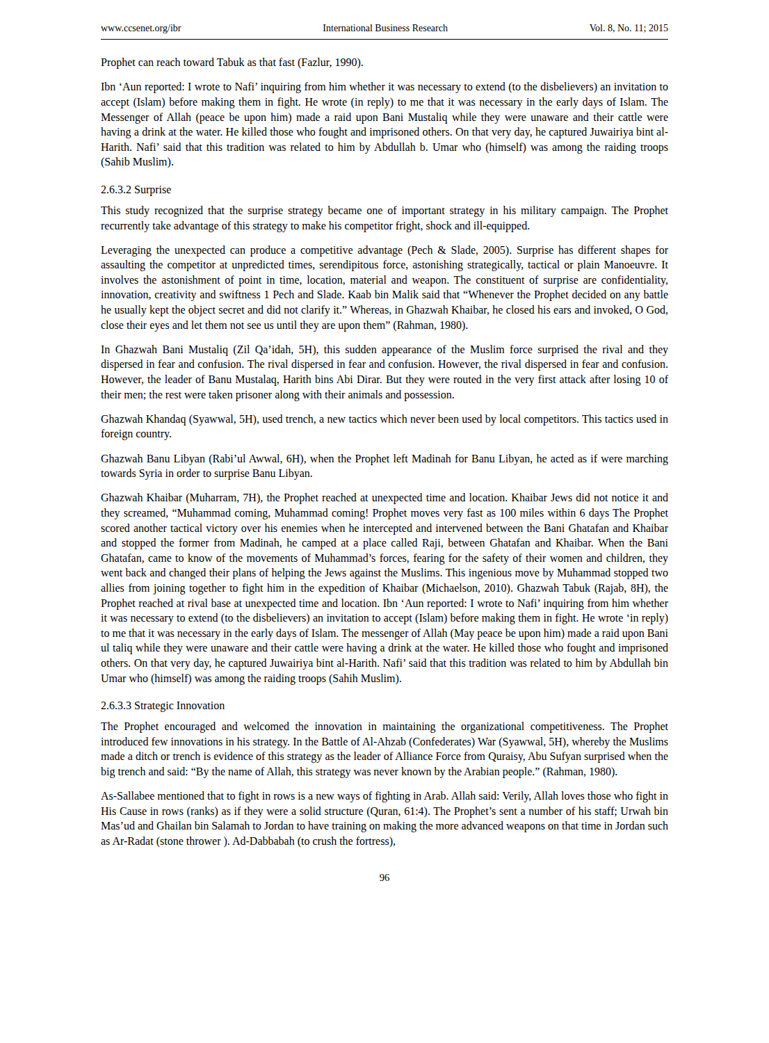www.ccsenet.org/ibr International Business Research Vol. 8, No. 11; 2015
Prophet can reach toward Tabuk as that fast (Fazlur, 1990).
Ibn ‘Aun reported: I wrote to Nafi’ inquiring from him whether it was necessary to extend (to the disbelievers) an invitation to accept (Islam) before making them in fight. He wrote (in reply) to me that it was necessary in the early days of Islam. The Messenger of Allah (peace be upon him) made a raid upon Bani Mustaliq while they were unaware and their cattle were having a drink at the water. He killed those who fought and imprisoned others. On that very day, he captured Juwairiya bint al-Harith. Nafi’ said that this tradition was related to him by Abdullah b. Umar who (himself) was among the raiding troops (Sahib Muslim).
2.6.3.2 Surprise
This study recognized that the surprise strategy became one of important strategy in his military campaign. The Prophet recurrently take advantage of this strategy to make his competitor fright, shock and ill-equipped.
Leveraging the unexpected can produce a competitive advantage (Pech & Slade, 2005). Surprise has different shapes for assaulting the competitor at unpredicted times, serendipitous force, astonishing strategically, tactical or plain Manoeuvre. It involves the astonishment of point in time, location, material and weapon. The constituent of surprise are confidentiality, innovation, creativity and swiftness 1 Pech and Slade. Kaab bin Malik said that “Whenever the Prophet decided on any battle he usually kept the object secret and did not clarify it.” Whereas, in Ghazwah Khaibar, he closed his ears and invoked, O God, close their eyes and let them not see us until they are upon them” (Rahman, 1980).
In Ghazwah Bani Mustaliq (Zil Qa’idah, 5H), this sudden appearance of the Muslim force surprised the rival and they dispersed in fear and confusion. The rival dispersed in fear and confusion. However, the rival dispersed in fear and confusion. However, the leader of Banu Mustalaq, Harith bins Abi Dirar. But they were routed in the very first attack after losing 10 of their men; the rest were taken prisoner along with their animals and possession.
Ghazwah Khandaq (Syawwal, 5H), used trench, a new tactics which never been used by local competitors. This tactics used in foreign country.
Ghazwah Banu Libyan (Rabi’ul Awwal, 6H), when the Prophet left Madinah for Banu Libyan, he acted as if were marching towards Syria in order to surprise Banu Libyan.
Ghazwah Khaibar (Muharram, 7H), the Prophet reached at unexpected time and location. Khaibar Jews did not notice it and they screamed, “Muhammad coming, Muhammad coming! Prophet moves very fast as 100 miles within 6 days The Prophet scored another tactical victory over his enemies when he intercepted and intervened between the Bani Ghatafan and Khaibar and stopped the former from Madinah, he camped at a place called Raji, between Ghatafan and Khaibar. When the Bani Ghatafan, came to know of the movements of Muhammad’s forces, fearing for the safety of their women and children, they went back and changed their plans of helping the Jews against the Muslims. This ingenious move by Muhammad stopped two allies from joining together to fight him in the expedition of Khaibar (Michaelson, 2010). Ghazwah Tabuk (Rajab, 8H), the Prophet reached at rival base at unexpected time and location. Ibn ‘Aun reported: I wrote to Nafi’ inquiring from him whether it was necessary to extend (to the disbelievers) an invitation to accept (Islam) before making them in fight. He wrote ‘in reply) to me that it was necessary in the early days of Islam. The messenger of Allah (May peace be upon him) made a raid upon Bani ul taliq while they were unaware and their cattle were having a drink at the water. He killed those who fought and imprisoned others. On that very day, he captured Juwairiya bint al-Harith. Nafi’ said that this tradition was related to him by Abdullah bin Umar who (himself) was among the raiding troops (Sahih Muslim).
2.6.3.3 Strategic Innovation
The Prophet encouraged and welcomed the innovation in maintaining the organizational competitiveness. The Prophet introduced few innovations in his strategy. In the Battle of Al-Ahzab (Confederates) War (Syawwal, 5H), whereby the Muslims made a ditch or trench is evidence of this strategy as the leader of Alliance Force from Quraisy, Abu Sufyan surprised when the big trench and said: “By the name of Allah, this strategy was never known by the Arabian people.” (Rahman, 1980).
As-Sallabee mentioned that to fight in rows is a new ways of fighting in Arab. Allah said: Verily, Allah loves those who fight in His Cause in rows (ranks) as if they were a solid structure (Quran, 61:4). The Prophet’s sent a number of his staff; Urwah bin Mas’ud and Ghailan bin Salamah to Jordan to have training on making the more advanced weapons on that time in Jordan such as Ar-Radat (stone thrower ). Ad-Dabbabah (to crush the fortress),
96